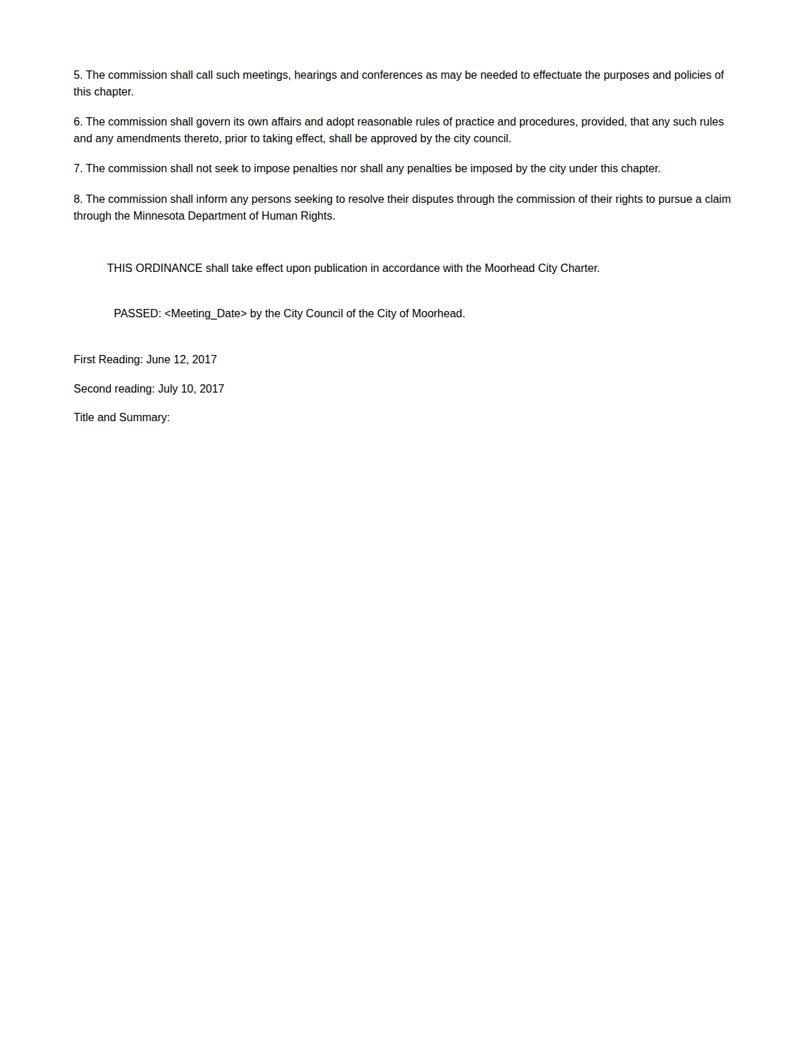5. The commission shall call such meetings, hearings and conferences as may be needed to effectuate the purposes and policies of this chapter.
6. The commission shall govern its own affairs and adopt reasonable rules of practice and procedures, provided, that any such rules and any amendments thereto, prior to taking effect, shall be approved by the city council.
7. The commission shall not seek to impose penalties nor shall any penalties be imposed by the city under this chapter.
8. The commission shall inform any persons seeking to resolve their disputes through the commission of their rights to pursue a claim through the Minnesota Department of Human Rights.
THIS ORDINANCE shall take effect upon publication in accordance with the Moorhead City Charter.
PASSED: <Meeting_Date> by the City Council of the City of Moorhead.
First Reading: June 12, 2017
Second reading: July 10, 2017
Title and Summary: